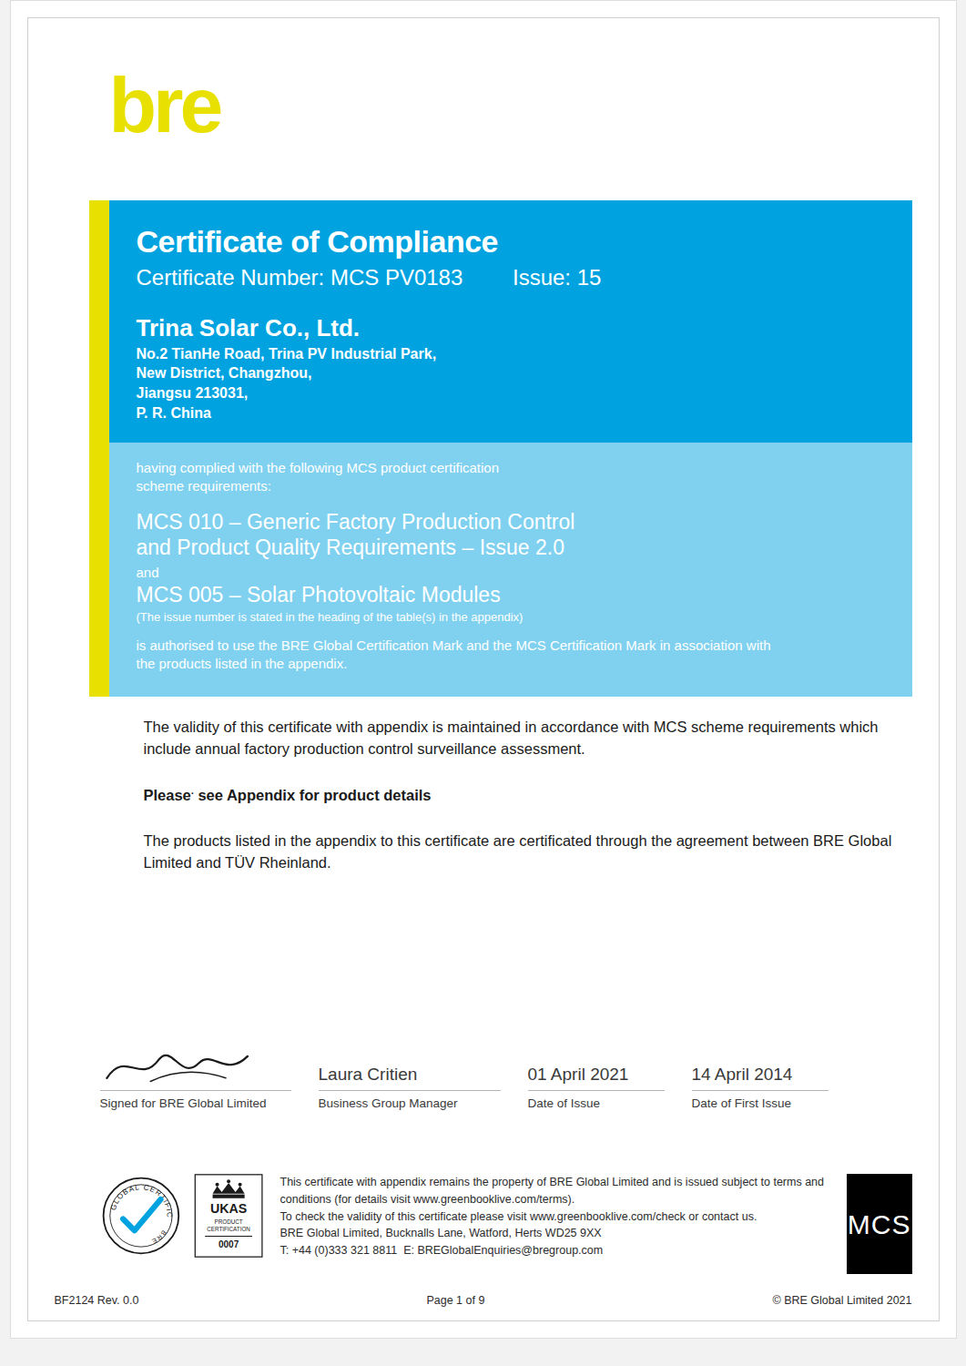bre
GLOBAL CERTIFICATION BRE
Certificate of Compliance
Certificate Number: MCS PV0183 Issue: 15
Trina Solar Co., Ltd.
No.2 TianHe Road, Trina PV Industrial Park,
New District, Changzhou,
Jiangsu 213031,
P. R. China
having complied with the following MCS product certification
scheme requirements:
MCS 010 – Generic Factory Production Control
and Product Quality Requirements – Issue 2.0
and
MCS 005 – Solar Photovoltaic Modules
(The issue number is stated in the heading of the table(s) in the appendix)
is authorised to use the BRE Global Certification Mark and the MCS Certification Mark in association with
the products listed in the appendix.
The validity of this certificate with appendix is maintained in accordance with MCS scheme requirements which include annual factory production control surveillance assessment.
Please. see Appendix for product details
The products listed in the appendix to this certificate are certificated through the agreement between BRE Global Limited and TÜV Rheinland.
Signed for BRE Global Limited
Laura Critien
Business Group Manager
01 April 2021
Date of Issue
14 April 2014
Date of First Issue
GLOBAL CERTIFICATION BRE UKAS PRODUCT CERTIFICATION 0007
This certificate with appendix remains the property of BRE Global Limited and is issued subject to terms and conditions (for details visit www.greenbooklive.com/terms).
To check the validity of this certificate please visit www.greenbooklive.com/check or contact us.
BRE Global Limited, Bucknalls Lane, Watford, Herts WD25 9XX
T: +44 (0)333 321 8811 E: BREGlobalEnquiries@bregroup.com
MCS
BF2124 Rev. 0.0 Page 1 of 9 © BRE Global Limited 2021